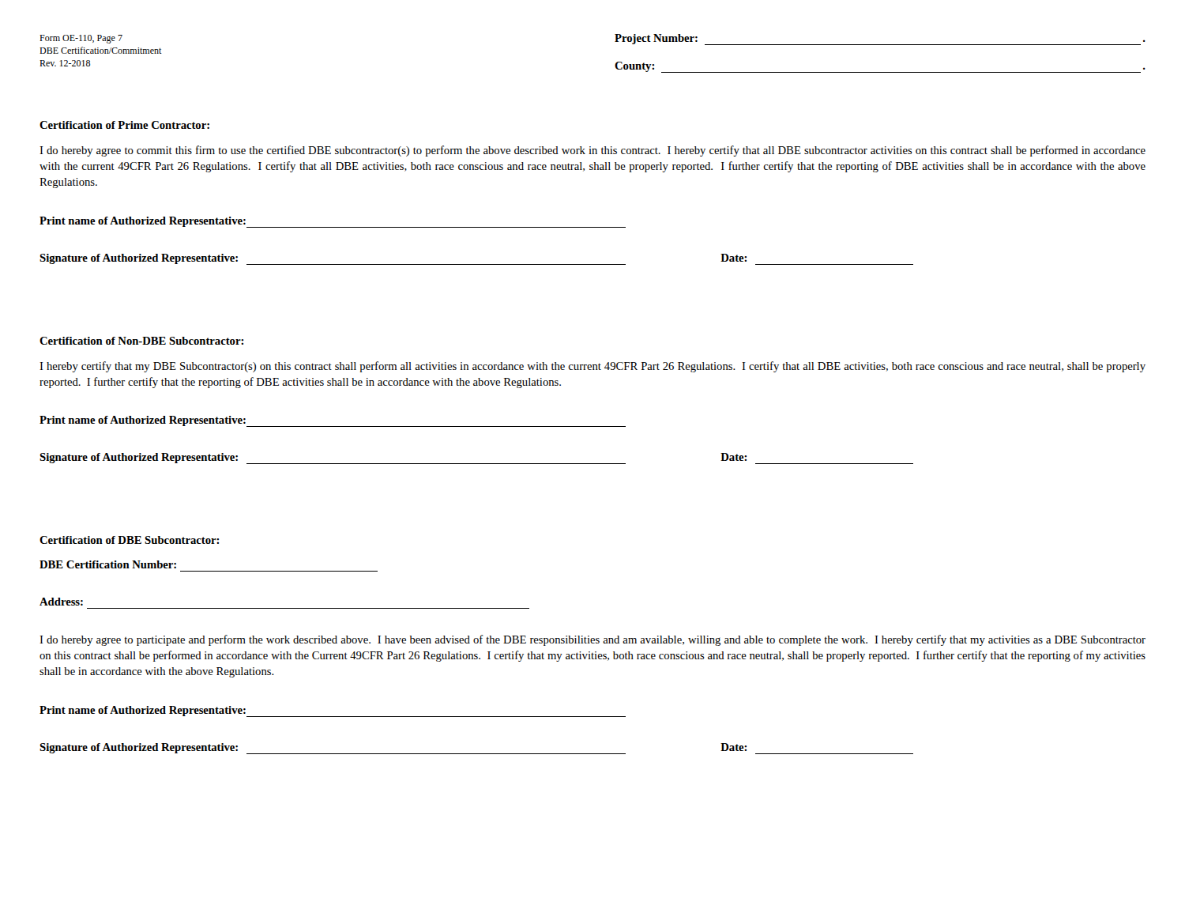Form OE-110, Page 7
DBE Certification/Commitment
Rev. 12-2018
Project Number: .
County: .
Certification of Prime Contractor:
I do hereby agree to commit this firm to use the certified DBE subcontractor(s) to perform the above described work in this contract. I hereby certify that all DBE subcontractor activities on this contract shall be performed in accordance with the current 49CFR Part 26 Regulations. I certify that all DBE activities, both race conscious and race neutral, shall be properly reported. I further certify that the reporting of DBE activities shall be in accordance with the above Regulations.
Print name of Authorized Representative:
Signature of Authorized Representative: Date:
Certification of Non-DBE Subcontractor:
I hereby certify that my DBE Subcontractor(s) on this contract shall perform all activities in accordance with the current 49CFR Part 26 Regulations. I certify that all DBE activities, both race conscious and race neutral, shall be properly reported. I further certify that the reporting of DBE activities shall be in accordance with the above Regulations.
Print name of Authorized Representative:
Signature of Authorized Representative: Date:
Certification of DBE Subcontractor:
DBE Certification Number:
Address:
I do hereby agree to participate and perform the work described above. I have been advised of the DBE responsibilities and am available, willing and able to complete the work. I hereby certify that my activities as a DBE Subcontractor on this contract shall be performed in accordance with the Current 49CFR Part 26 Regulations. I certify that my activities, both race conscious and race neutral, shall be properly reported. I further certify that the reporting of my activities shall be in accordance with the above Regulations.
Print name of Authorized Representative:
Signature of Authorized Representative: Date: